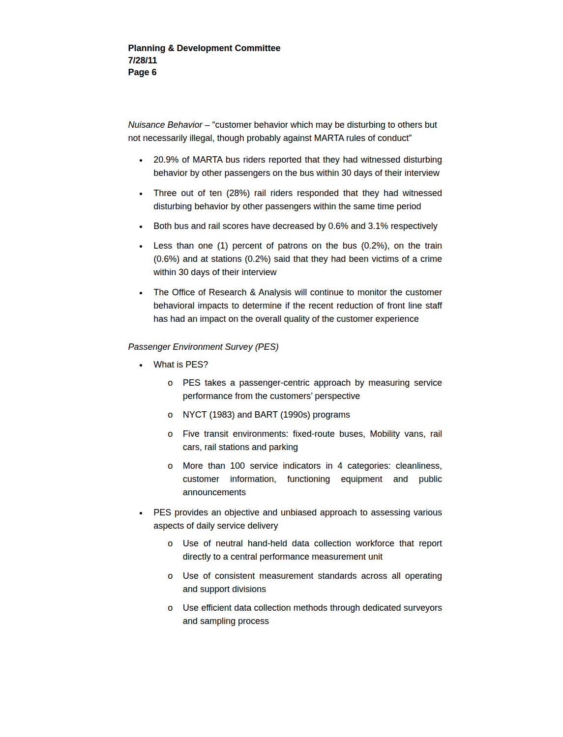Planning & Development Committee
7/28/11
Page 6
Nuisance Behavior – “customer behavior which may be disturbing to others but not necessarily illegal, though probably against MARTA rules of conduct”
20.9% of MARTA bus riders reported that they had witnessed disturbing behavior by other passengers on the bus within 30 days of their interview
Three out of ten (28%) rail riders responded that they had witnessed disturbing behavior by other passengers within the same time period
Both bus and rail scores have decreased by 0.6% and 3.1% respectively
Less than one (1) percent of patrons on the bus (0.2%), on the train (0.6%) and at stations (0.2%) said that they had been victims of a crime within 30 days of their interview
The Office of Research & Analysis will continue to monitor the customer behavioral impacts to determine if the recent reduction of front line staff has had an impact on the overall quality of the customer experience
Passenger Environment Survey (PES)
What is PES?
PES takes a passenger-centric approach by measuring service performance from the customers’ perspective
NYCT (1983) and BART (1990s) programs
Five transit environments: fixed-route buses, Mobility vans, rail cars, rail stations and parking
More than 100 service indicators in 4 categories: cleanliness, customer information, functioning equipment and public announcements
PES provides an objective and unbiased approach to assessing various aspects of daily service delivery
Use of neutral hand-held data collection workforce that report directly to a central performance measurement unit
Use of consistent measurement standards across all operating and support divisions
Use efficient data collection methods through dedicated surveyors and sampling process